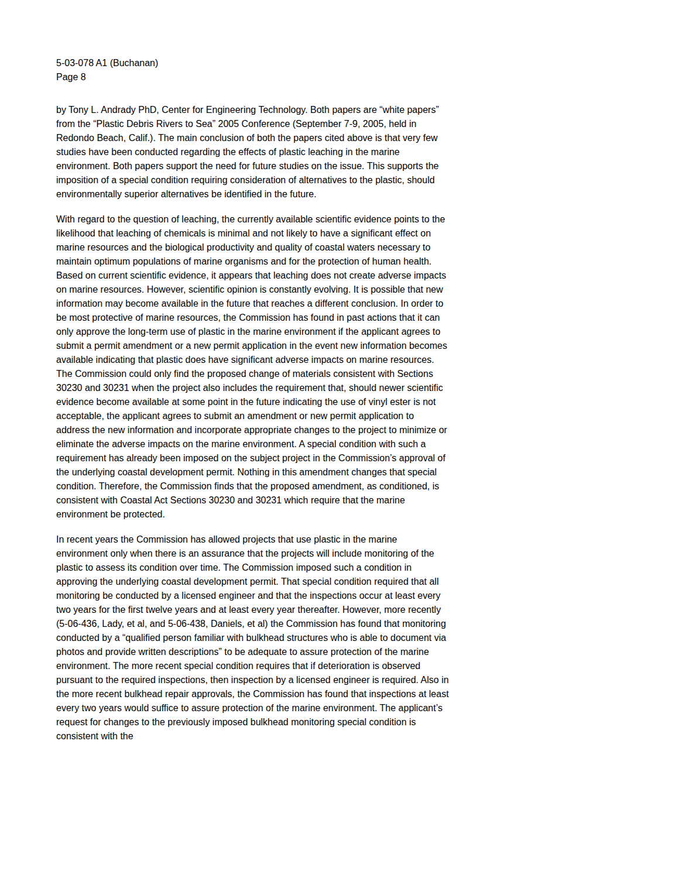5-03-078 A1 (Buchanan)
Page 8
by Tony L. Andrady PhD, Center for Engineering Technology. Both papers are “white papers” from the “Plastic Debris Rivers to Sea” 2005 Conference (September 7-9, 2005, held in Redondo Beach, Calif.). The main conclusion of both the papers cited above is that very few studies have been conducted regarding the effects of plastic leaching in the marine environment. Both papers support the need for future studies on the issue. This supports the imposition of a special condition requiring consideration of alternatives to the plastic, should environmentally superior alternatives be identified in the future.
With regard to the question of leaching, the currently available scientific evidence points to the likelihood that leaching of chemicals is minimal and not likely to have a significant effect on marine resources and the biological productivity and quality of coastal waters necessary to maintain optimum populations of marine organisms and for the protection of human health. Based on current scientific evidence, it appears that leaching does not create adverse impacts on marine resources. However, scientific opinion is constantly evolving. It is possible that new information may become available in the future that reaches a different conclusion. In order to be most protective of marine resources, the Commission has found in past actions that it can only approve the long-term use of plastic in the marine environment if the applicant agrees to submit a permit amendment or a new permit application in the event new information becomes available indicating that plastic does have significant adverse impacts on marine resources. The Commission could only find the proposed change of materials consistent with Sections 30230 and 30231 when the project also includes the requirement that, should newer scientific evidence become available at some point in the future indicating the use of vinyl ester is not acceptable, the applicant agrees to submit an amendment or new permit application to address the new information and incorporate appropriate changes to the project to minimize or eliminate the adverse impacts on the marine environment. A special condition with such a requirement has already been imposed on the subject project in the Commission’s approval of the underlying coastal development permit. Nothing in this amendment changes that special condition. Therefore, the Commission finds that the proposed amendment, as conditioned, is consistent with Coastal Act Sections 30230 and 30231 which require that the marine environment be protected.
In recent years the Commission has allowed projects that use plastic in the marine environment only when there is an assurance that the projects will include monitoring of the plastic to assess its condition over time. The Commission imposed such a condition in approving the underlying coastal development permit. That special condition required that all monitoring be conducted by a licensed engineer and that the inspections occur at least every two years for the first twelve years and at least every year thereafter. However, more recently (5-06-436, Lady, et al, and 5-06-438, Daniels, et al) the Commission has found that monitoring conducted by a “qualified person familiar with bulkhead structures who is able to document via photos and provide written descriptions” to be adequate to assure protection of the marine environment. The more recent special condition requires that if deterioration is observed pursuant to the required inspections, then inspection by a licensed engineer is required. Also in the more recent bulkhead repair approvals, the Commission has found that inspections at least every two years would suffice to assure protection of the marine environment. The applicant’s request for changes to the previously imposed bulkhead monitoring special condition is consistent with the